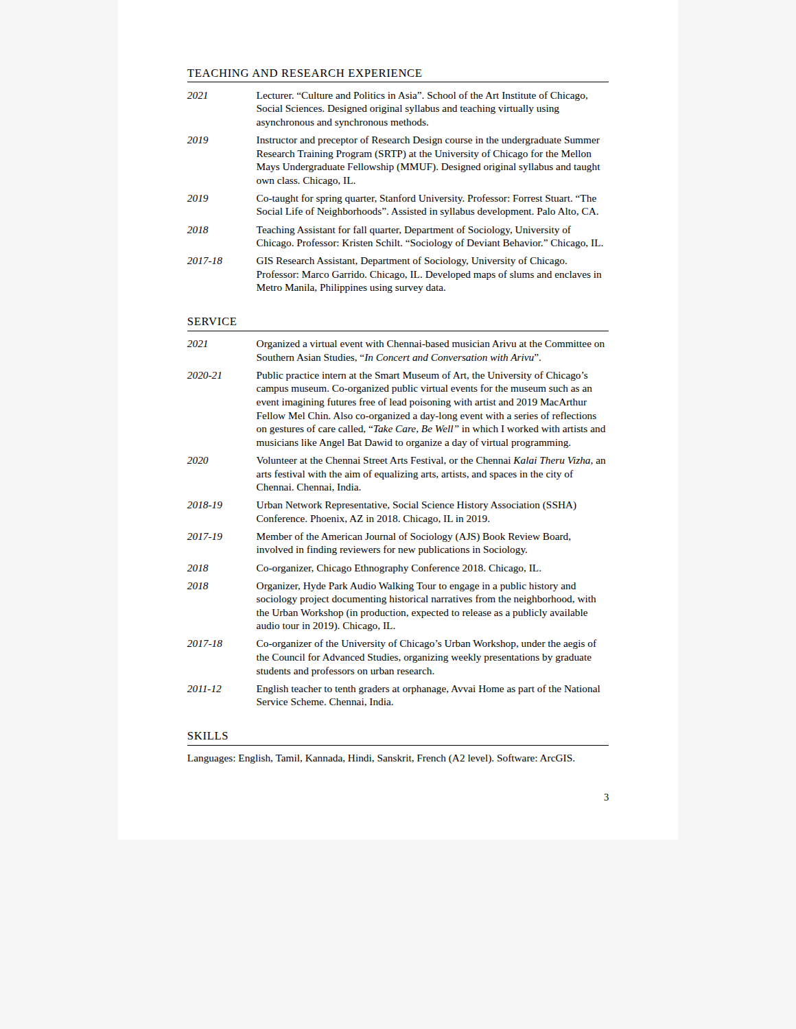TEACHING AND RESEARCH EXPERIENCE
| 2021 | Lecturer. “Culture and Politics in Asia”. School of the Art Institute of Chicago, Social Sciences. Designed original syllabus and teaching virtually using asynchronous and synchronous methods. |
| 2019 | Instructor and preceptor of Research Design course in the undergraduate Summer Research Training Program (SRTP) at the University of Chicago for the Mellon Mays Undergraduate Fellowship (MMUF). Designed original syllabus and taught own class. Chicago, IL. |
| 2019 | Co-taught for spring quarter, Stanford University. Professor: Forrest Stuart. “The Social Life of Neighborhoods”. Assisted in syllabus development. Palo Alto, CA. |
| 2018 | Teaching Assistant for fall quarter, Department of Sociology, University of Chicago. Professor: Kristen Schilt. “Sociology of Deviant Behavior.” Chicago, IL. |
| 2017-18 | GIS Research Assistant, Department of Sociology, University of Chicago. Professor: Marco Garrido. Chicago, IL. Developed maps of slums and enclaves in Metro Manila, Philippines using survey data. |
SERVICE
| 2021 | Organized a virtual event with Chennai-based musician Arivu at the Committee on Southern Asian Studies, “ In Concert and Conversation with Arivu ”. |
| 2020-21 | Public practice intern at the Smart Museum of Art, the University of Chicago’s campus museum. Co-organized public virtual events for the museum such as an event imagining futures free of lead poisoning with artist and 2019 MacArthur Fellow Mel Chin. Also co-organized a day-long event with a series of reflections on gestures of care called, “ Take Care, Be Well” in which I worked with artists and musicians like Angel Bat Dawid to organize a day of virtual programming. |
| 2020 | Volunteer at the Chennai Street Arts Festival, or the Chennai Kalai Theru Vizha , an arts festival with the aim of equalizing arts, artists, and spaces in the city of Chennai. Chennai, India. |
| 2018-19 | Urban Network Representative, Social Science History Association (SSHA) Conference. Phoenix, AZ in 2018. Chicago, IL in 2019. |
| 2017-19 | Member of the American Journal of Sociology (AJS) Book Review Board, involved in finding reviewers for new publications in Sociology. |
| 2018 | Co-organizer, Chicago Ethnography Conference 2018. Chicago, IL. |
| 2018 | Organizer, Hyde Park Audio Walking Tour to engage in a public history and sociology project documenting historical narratives from the neighborhood, with the Urban Workshop (in production, expected to release as a publicly available audio tour in 2019). Chicago, IL. |
| 2017-18 | Co-organizer of the University of Chicago’s Urban Workshop, under the aegis of the Council for Advanced Studies, organizing weekly presentations by graduate students and professors on urban research. |
| 2011-12 | English teacher to tenth graders at orphanage, Avvai Home as part of the National Service Scheme. Chennai, India. |
SKILLS
Languages: English, Tamil, Kannada, Hindi, Sanskrit, French (A2 level). Software: ArcGIS.
3